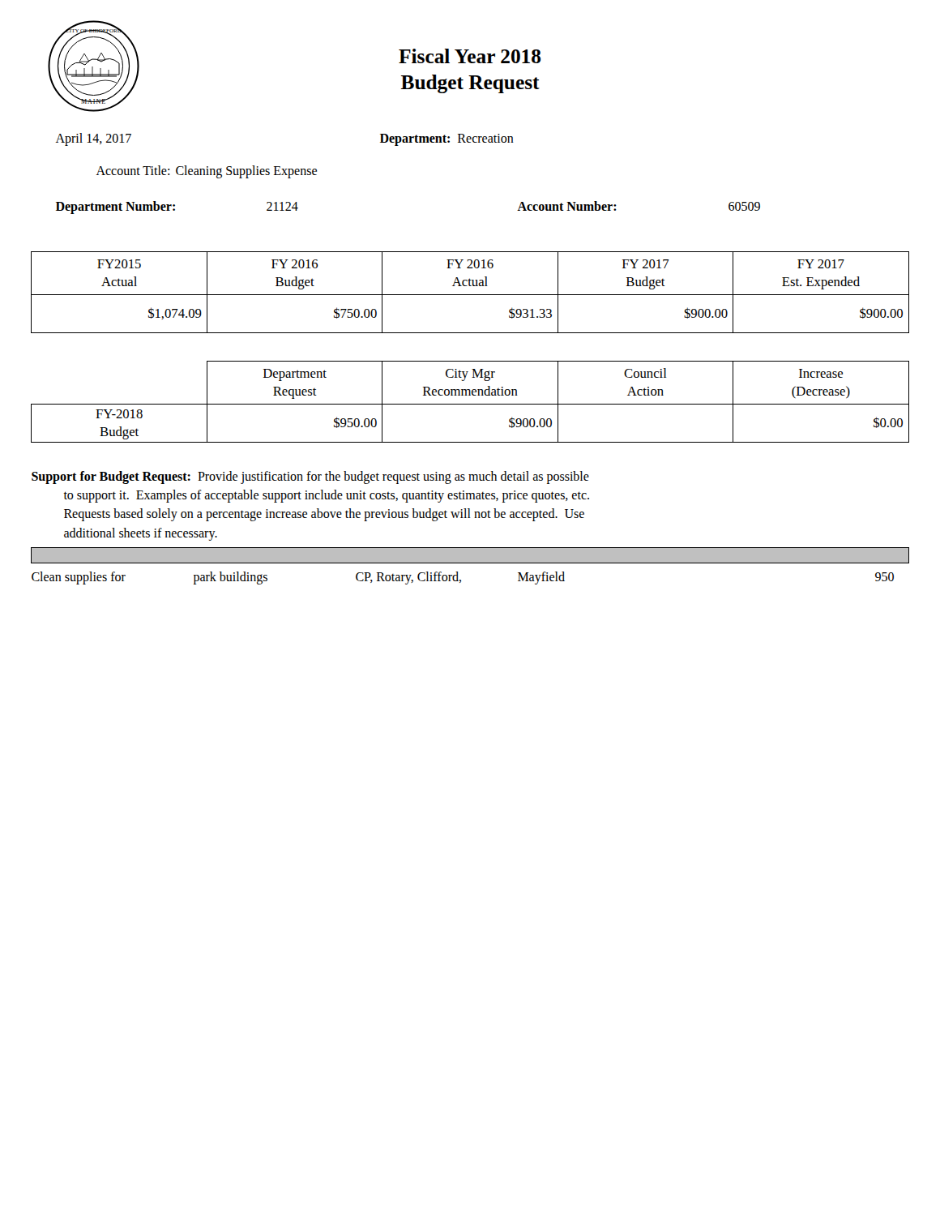CITY OF BIDDEFORD MAINE
Fiscal Year 2018
Budget Request
April 14, 2017 Department: Recreation
Account Title: Cleaning Supplies Expense
Department Number: 21124 Account Number: 60509
| FY2015 Actual | FY 2016 Budget | FY 2016 Actual | FY 2017 Budget | FY 2017 Est. Expended |
| --- | --- | --- | --- | --- |
| $1,074.09 | $750.00 | $931.33 | $900.00 | $900.00 |
| | Department Request | City Mgr Recommendation | Council Action | Increase (Decrease) |
| FY-2018 Budget | $950.00 | $900.00 | | $0.00 |
Support for Budget Request: Provide justification for the budget request using as much detail as possible to support it. Examples of acceptable support include unit costs, quantity estimates, price quotes, etc. Requests based solely on a percentage increase above the previous budget will not be accepted. Use additional sheets if necessary.
Clean supplies for park buildings CP, Rotary, Clifford, Mayfield 950